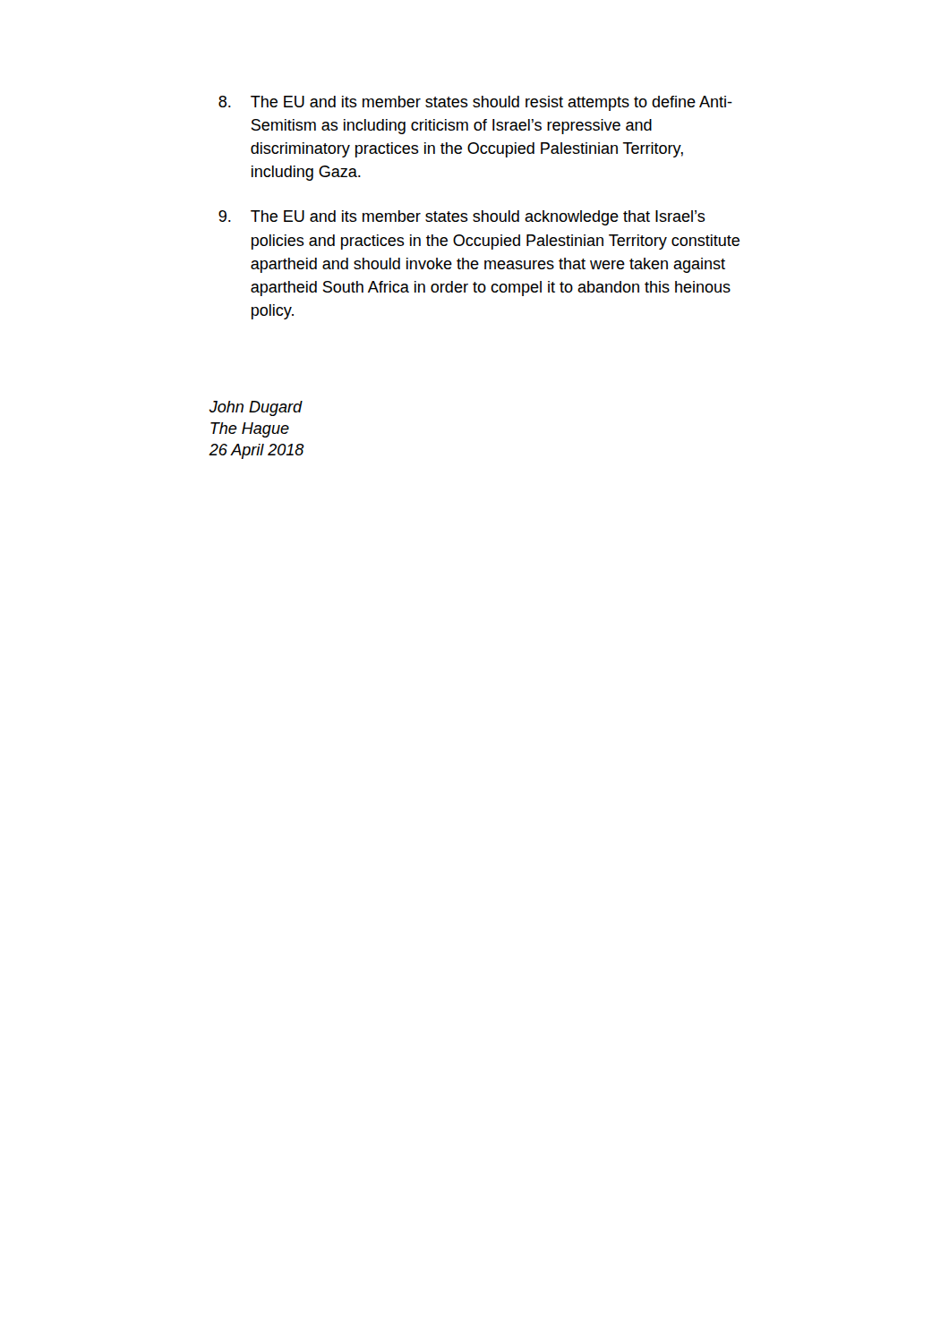8. The EU and its member states should resist attempts to define Anti-Semitism as including criticism of Israel’s repressive and discriminatory practices in the Occupied Palestinian Territory, including Gaza.
9. The EU and its member states should acknowledge that Israel’s policies and practices in the Occupied Palestinian Territory constitute apartheid and should invoke the measures that were taken against apartheid South Africa in order to compel it to abandon this heinous policy.
John Dugard
The Hague
26 April 2018